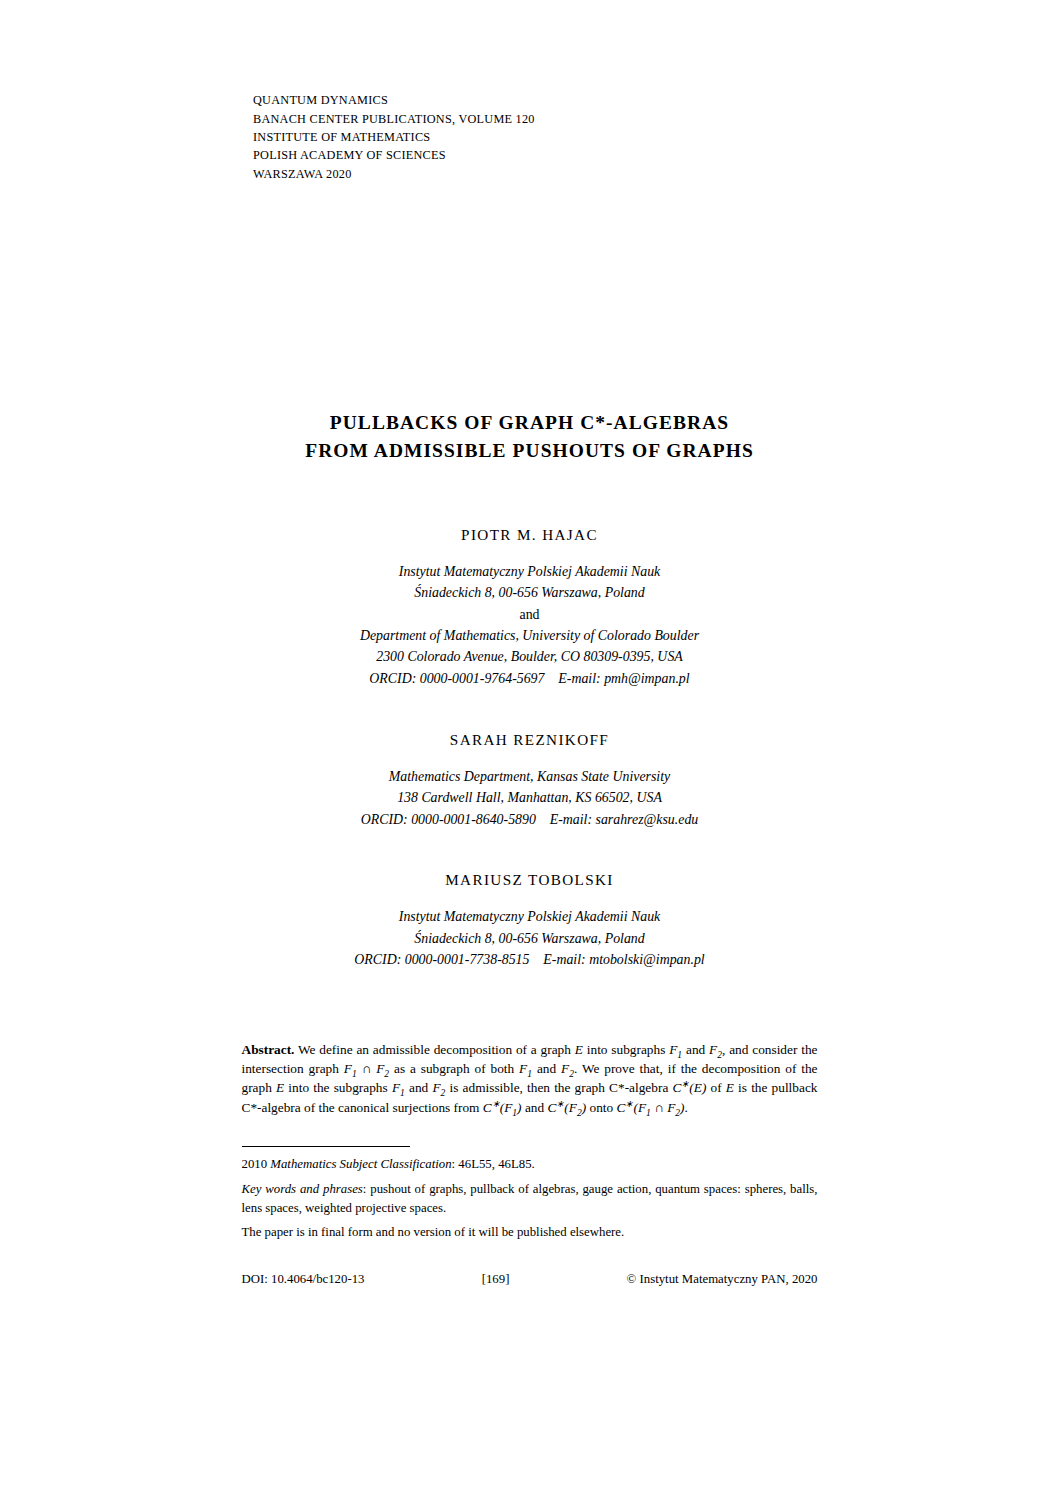QUANTUM DYNAMICS
BANACH CENTER PUBLICATIONS, VOLUME 120
INSTITUTE OF MATHEMATICS
POLISH ACADEMY OF SCIENCES
WARSZAWA 2020
PULLBACKS OF GRAPH C*-ALGEBRAS
FROM ADMISSIBLE PUSHOUTS OF GRAPHS
PIOTR M. HAJAC
Instytut Matematyczny Polskiej Akademii Nauk
Śniadeckich 8, 00-656 Warszawa, Poland
and
Department of Mathematics, University of Colorado Boulder
2300 Colorado Avenue, Boulder, CO 80309-0395, USA
ORCID: 0000-0001-9764-5697 E-mail: pmh@impan.pl
SARAH REZNIKOFF
Mathematics Department, Kansas State University
138 Cardwell Hall, Manhattan, KS 66502, USA
ORCID: 0000-0001-8640-5890 E-mail: sarahrez@ksu.edu
MARIUSZ TOBOLSKI
Instytut Matematyczny Polskiej Akademii Nauk
Śniadeckich 8, 00-656 Warszawa, Poland
ORCID: 0000-0001-7738-8515 E-mail: mtobolski@impan.pl
Abstract. We define an admissible decomposition of a graph E into subgraphs F1 and F2, and consider the intersection graph F1 ∩ F2 as a subgraph of both F1 and F2. We prove that, if the decomposition of the graph E into the subgraphs F1 and F2 is admissible, then the graph C*-algebra C∗(E) of E is the pullback C*-algebra of the canonical surjections from C∗(F1) and C∗(F2) onto C∗(F1 ∩ F2).
2010 Mathematics Subject Classification: 46L55, 46L85.
Key words and phrases: pushout of graphs, pullback of algebras, gauge action, quantum spaces: spheres, balls, lens spaces, weighted projective spaces.
The paper is in final form and no version of it will be published elsewhere.
DOI: 10.4064/bc120-13 [169] © Instytut Matematyczny PAN, 2020